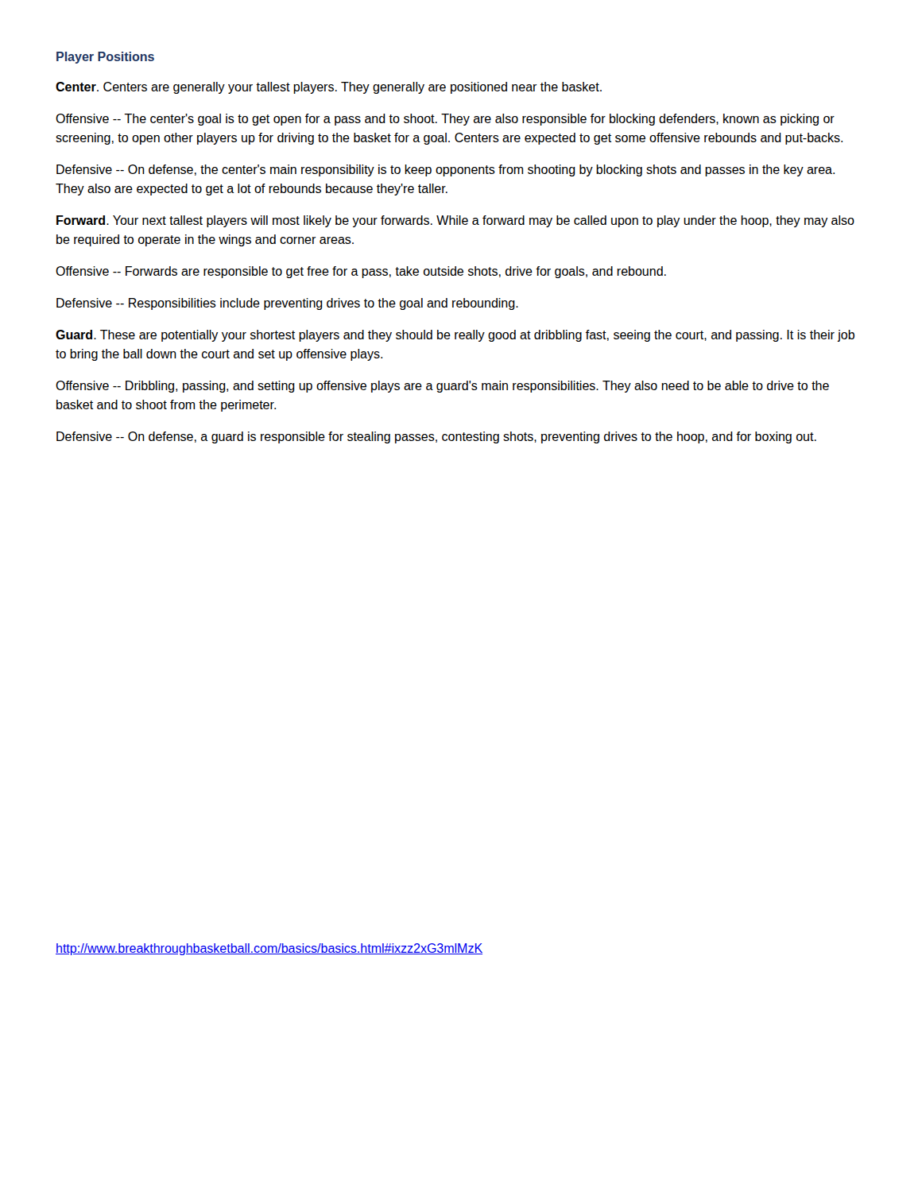Player Positions
Center. Centers are generally your tallest players. They generally are positioned near the basket.
Offensive -- The center's goal is to get open for a pass and to shoot. They are also responsible for blocking defenders, known as picking or screening, to open other players up for driving to the basket for a goal. Centers are expected to get some offensive rebounds and put-backs.
Defensive -- On defense, the center's main responsibility is to keep opponents from shooting by blocking shots and passes in the key area. They also are expected to get a lot of rebounds because they're taller.
Forward. Your next tallest players will most likely be your forwards. While a forward may be called upon to play under the hoop, they may also be required to operate in the wings and corner areas.
Offensive -- Forwards are responsible to get free for a pass, take outside shots, drive for goals, and rebound.
Defensive -- Responsibilities include preventing drives to the goal and rebounding.
Guard. These are potentially your shortest players and they should be really good at dribbling fast, seeing the court, and passing. It is their job to bring the ball down the court and set up offensive plays.
Offensive -- Dribbling, passing, and setting up offensive plays are a guard's main responsibilities. They also need to be able to drive to the basket and to shoot from the perimeter.
Defensive -- On defense, a guard is responsible for stealing passes, contesting shots, preventing drives to the hoop, and for boxing out.
http://www.breakthroughbasketball.com/basics/basics.html#ixzz2xG3mlMzK